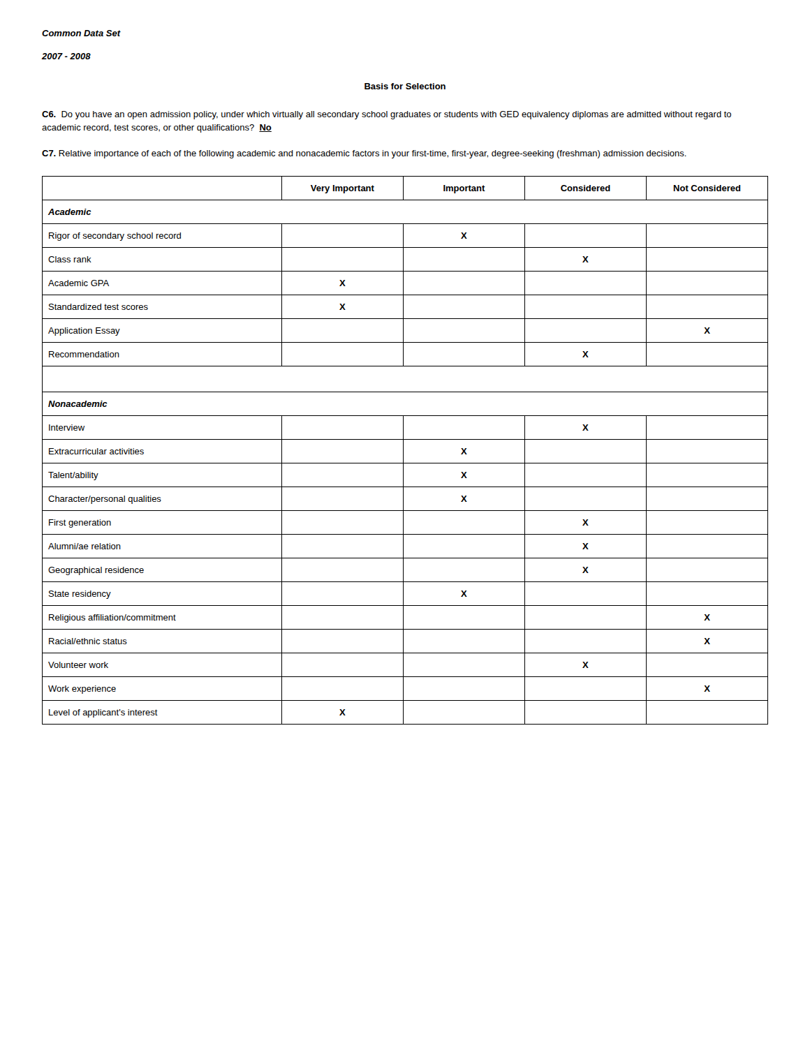Common Data Set
2007 - 2008
Basis for Selection
C6. Do you have an open admission policy, under which virtually all secondary school graduates or students with GED equivalency diplomas are admitted without regard to academic record, test scores, or other qualifications? No
C7. Relative importance of each of the following academic and nonacademic factors in your first-time, first-year, degree-seeking (freshman) admission decisions.
| | Very Important | Important | Considered | Not Considered |
| --- | --- | --- | --- | --- |
| Academic |
| Rigor of secondary school record | | X | | |
| Class rank | | | X | |
| Academic GPA | X | | | |
| Standardized test scores | X | | | |
| Application Essay | | | | X |
| Recommendation | | | X | |
| Nonacademic |
| Interview | | | X | |
| Extracurricular activities | | X | | |
| Talent/ability | | X | | |
| Character/personal qualities | | X | | |
| First generation | | | X | |
| Alumni/ae relation | | | X | |
| Geographical residence | | | X | |
| State residency | | X | | |
| Religious affiliation/commitment | | | | X |
| Racial/ethnic status | | | | X |
| Volunteer work | | | X | |
| Work experience | | | | X |
| Level of applicant's interest | X | | | |